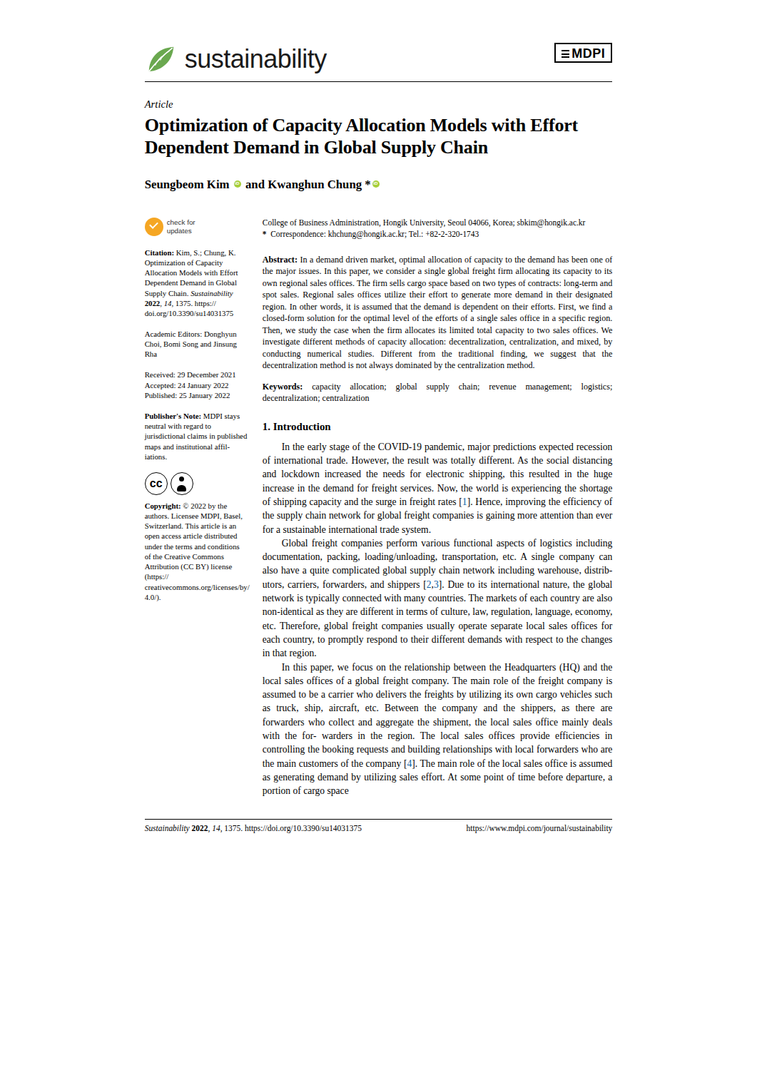sustainability
MDPI
Article
Optimization of Capacity Allocation Models with Effort
Dependent Demand in Global Supply Chain
Seungbeom Kim and Kwanghun Chung *
check for
updates
Citation: Kim, S.; Chung, K. Optimization of Capacity Allocation Models with Effort Dependent Demand in Global Supply Chain. Sustainability 2022, 14, 1375. https:// doi.org/10.3390/su14031375
Academic Editors: Donghyun Choi, Bomi Song and Jinsung Rha
Received: 29 December 2021
Accepted: 24 January 2022
Published: 25 January 2022
Publisher's Note: MDPI stays neutral with regard to jurisdictional claims in published maps and institutional affil- iations.
cc
Copyright: © 2022 by the authors. Licensee MDPI, Basel, Switzerland. This article is an open access article distributed under the terms and conditions of the Creative Commons Attribution (CC BY) license (https:// creativecommons.org/licenses/by/ 4.0/).
College of Business Administration, Hongik University, Seoul 04066, Korea; sbkim@hongik.ac.kr
* Correspondence: khchung@hongik.ac.kr; Tel.: +82-2-320-1743
Abstract: In a demand driven market, optimal allocation of capacity to the demand has been one of the major issues. In this paper, we consider a single global freight firm allocating its capacity to its own regional sales offices. The firm sells cargo space based on two types of contracts: long-term and spot sales. Regional sales offices utilize their effort to generate more demand in their designated region. In other words, it is assumed that the demand is dependent on their efforts. First, we find a closed-form solution for the optimal level of the efforts of a single sales office in a specific region. Then, we study the case when the firm allocates its limited total capacity to two sales offices. We investigate different methods of capacity allocation: decentralization, centralization, and mixed, by conducting numerical studies. Different from the traditional finding, we suggest that the decentralization method is not always dominated by the centralization method.
Keywords: capacity allocation; global supply chain; revenue management; logistics; decentralization; centralization
1. Introduction
In the early stage of the COVID-19 pandemic, major predictions expected recession of international trade. However, the result was totally different. As the social distancing and lockdown increased the needs for electronic shipping, this resulted in the huge increase in the demand for freight services. Now, the world is experiencing the shortage of shipping capacity and the surge in freight rates [1]. Hence, improving the efficiency of the supply chain network for global freight companies is gaining more attention than ever for a sustainable international trade system.
Global freight companies perform various functional aspects of logistics including documentation, packing, loading/unloading, transportation, etc. A single company can also have a quite complicated global supply chain network including warehouse, distrib- utors, carriers, forwarders, and shippers [2,3]. Due to its international nature, the global network is typically connected with many countries. The markets of each country are also non-identical as they are different in terms of culture, law, regulation, language, economy, etc. Therefore, global freight companies usually operate separate local sales offices for each country, to promptly respond to their different demands with respect to the changes in that region.
In this paper, we focus on the relationship between the Headquarters (HQ) and the local sales offices of a global freight company. The main role of the freight company is assumed to be a carrier who delivers the freights by utilizing its own cargo vehicles such as truck, ship, aircraft, etc. Between the company and the shippers, as there are forwarders who collect and aggregate the shipment, the local sales office mainly deals with the for- warders in the region. The local sales offices provide efficiencies in controlling the booking requests and building relationships with local forwarders who are the main customers of the company [4]. The main role of the local sales office is assumed as generating demand by utilizing sales effort. At some point of time before departure, a portion of cargo space
Sustainability 2022, 14, 1375. https://doi.org/10.3390/su14031375
https://www.mdpi.com/journal/sustainability